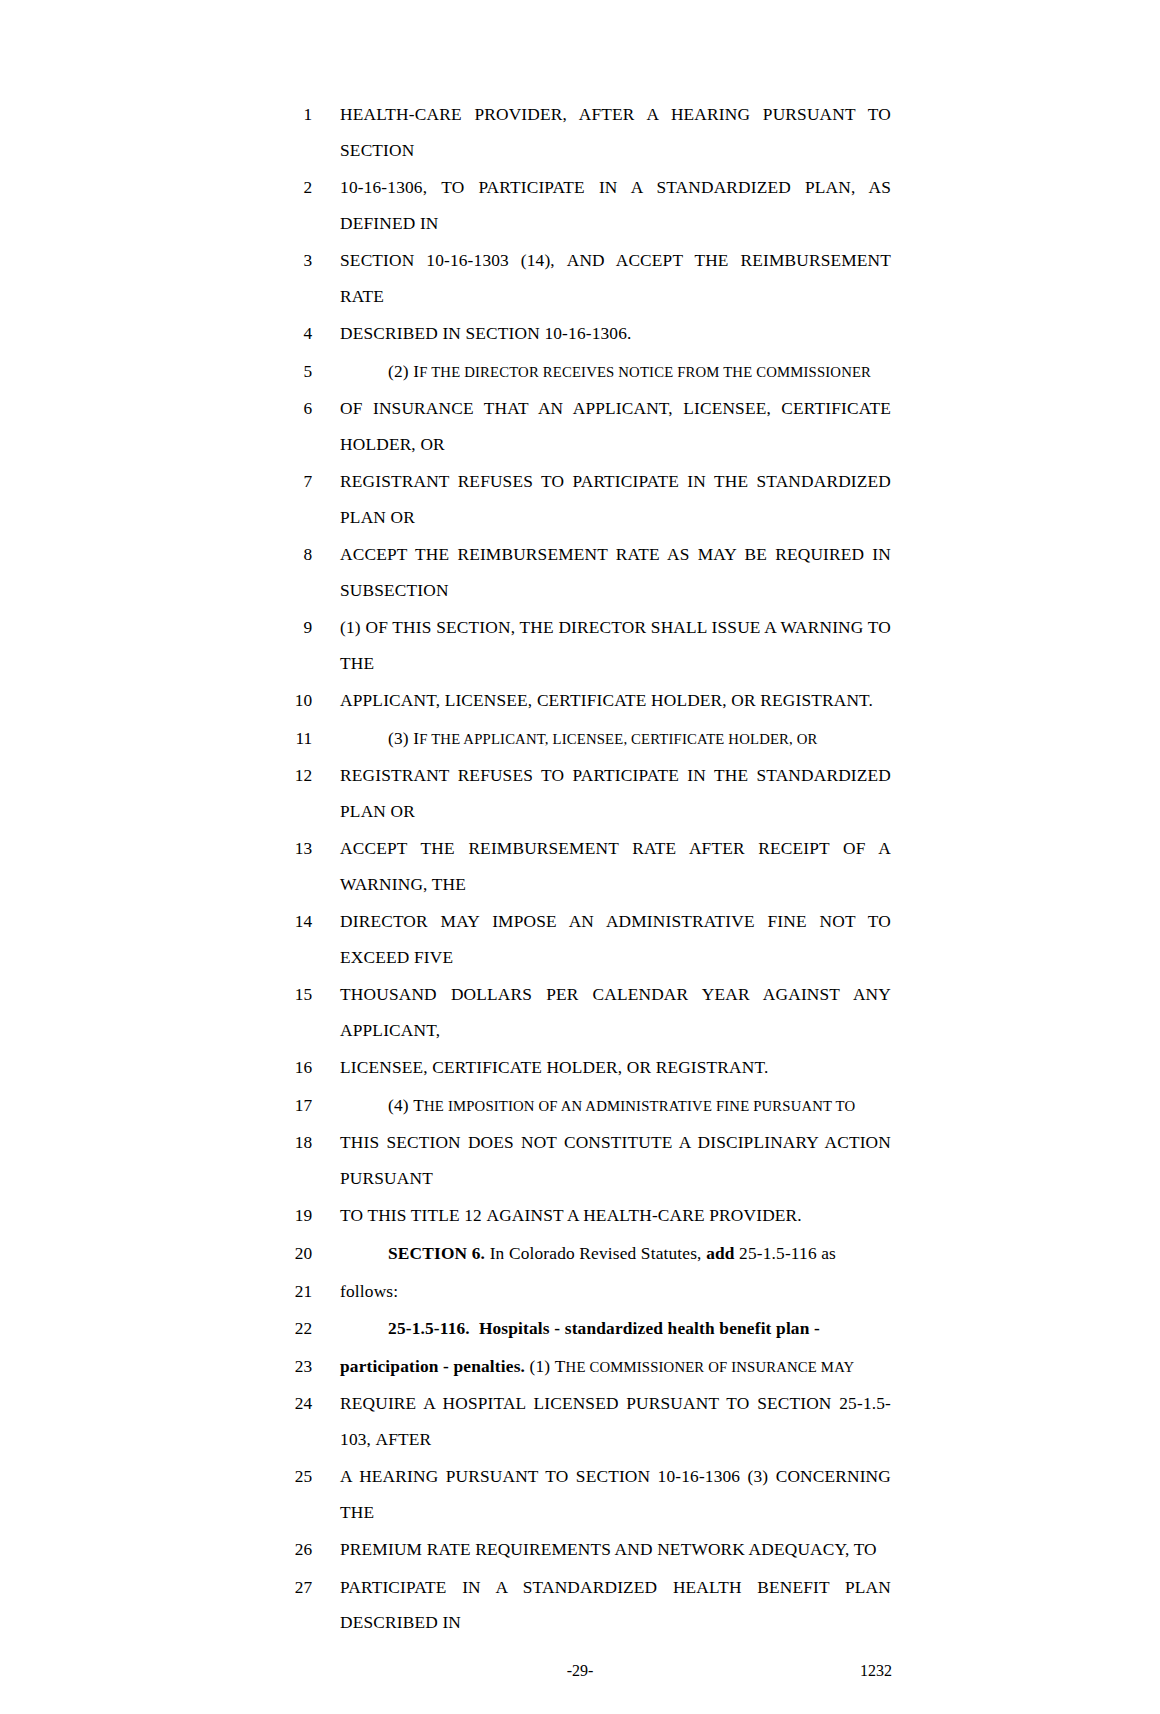| 1 | HEALTH-CARE PROVIDER, AFTER A HEARING PURSUANT TO SECTION |
| 2 | 10-16-1306, TO PARTICIPATE IN A STANDARDIZED PLAN, AS DEFINED IN |
| 3 | SECTION 10-16-1303 (14), AND ACCEPT THE REIMBURSEMENT RATE |
| 4 | DESCRIBED IN SECTION 10-16-1306. |
| 5 | (2) I F THE DIRECTOR RECEIVES NOTICE FROM THE COMMISSIONER |
| 6 | OF INSURANCE THAT AN APPLICANT, LICENSEE, CERTIFICATE HOLDER, OR |
| 7 | REGISTRANT REFUSES TO PARTICIPATE IN THE STANDARDIZED PLAN OR |
| 8 | ACCEPT THE REIMBURSEMENT RATE AS MAY BE REQUIRED IN SUBSECTION |
| 9 | (1) OF THIS SECTION, THE DIRECTOR SHALL ISSUE A WARNING TO THE |
| 10 | APPLICANT, LICENSEE, CERTIFICATE HOLDER, OR REGISTRANT. |
| 11 | (3) I F THE APPLICANT, LICENSEE, CERTIFICATE HOLDER, OR |
| 12 | REGISTRANT REFUSES TO PARTICIPATE IN THE STANDARDIZED PLAN OR |
| 13 | ACCEPT THE REIMBURSEMENT RATE AFTER RECEIPT OF A WARNING, THE |
| 14 | DIRECTOR MAY IMPOSE AN ADMINISTRATIVE FINE NOT TO EXCEED FIVE |
| 15 | THOUSAND DOLLARS PER CALENDAR YEAR AGAINST ANY APPLICANT, |
| 16 | LICENSEE, CERTIFICATE HOLDER, OR REGISTRANT. |
| 17 | (4) T HE IMPOSITION OF AN ADMINISTRATIVE FINE PURSUANT TO |
| 18 | THIS SECTION DOES NOT CONSTITUTE A DISCIPLINARY ACTION PURSUANT |
| 19 | TO THIS TITLE 12 AGAINST A HEALTH-CARE PROVIDER. |
| 20 | SECTION 6. In Colorado Revised Statutes, add 25-1.5-116 as |
| 21 | follows: |
| 22 | 25-1.5-116. Hospitals - standardized health benefit plan - |
| 23 | participation - penalties. (1) T HE COMMISSIONER OF INSURANCE MAY |
| 24 | REQUIRE A HOSPITAL LICENSED PURSUANT TO SECTION 25-1.5-103, AFTER |
| 25 | A HEARING PURSUANT TO SECTION 10-16-1306 (3) CONCERNING THE |
| 26 | PREMIUM RATE REQUIREMENTS AND NETWORK ADEQUACY, TO |
| 27 | PARTICIPATE IN A STANDARDIZED HEALTH BENEFIT PLAN DESCRIBED IN |
-29- 1232